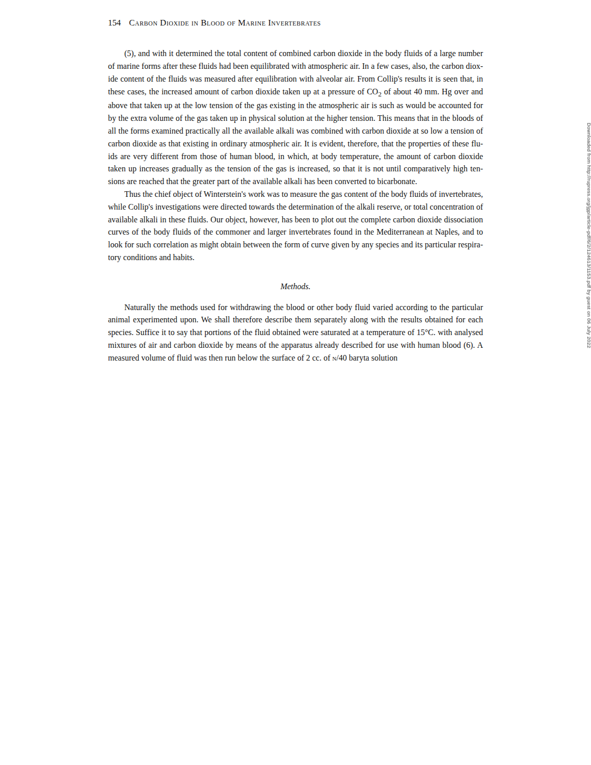154 Carbon Dioxide in Blood of Marine Invertebrates
(5), and with it determined the total content of combined carbon dioxide in the body fluids of a large number of marine forms after these fluids had been equilibrated with atmospheric air. In a few cases, also, the carbon dioxide content of the fluids was measured after equilibration with alveolar air. From Collip's results it is seen that, in these cases, the increased amount of carbon dioxide taken up at a pressure of CO2 of about 40 mm. Hg over and above that taken up at the low tension of the gas existing in the atmospheric air is such as would be accounted for by the extra volume of the gas taken up in physical solution at the higher tension. This means that in the bloods of all the forms examined practically all the available alkali was combined with carbon dioxide at so low a tension of carbon dioxide as that existing in ordinary atmospheric air. It is evident, therefore, that the properties of these fluids are very different from those of human blood, in which, at body temperature, the amount of carbon dioxide taken up increases gradually as the tension of the gas is increased, so that it is not until comparatively high tensions are reached that the greater part of the available alkali has been converted to bicarbonate.
Thus the chief object of Winterstein's work was to measure the gas content of the body fluids of invertebrates, while Collip's investigations were directed towards the determination of the alkali reserve, or total concentration of available alkali in these fluids. Our object, however, has been to plot out the complete carbon dioxide dissociation curves of the body fluids of the commoner and larger invertebrates found in the Mediterranean at Naples, and to look for such correlation as might obtain between the form of curve given by any species and its particular respiratory conditions and habits.
Methods.
Naturally the methods used for withdrawing the blood or other body fluid varied according to the particular animal experimented upon. We shall therefore describe them separately along with the results obtained for each species. Suffice it to say that portions of the fluid obtained were saturated at a temperature of 15°C. with analysed mixtures of air and carbon dioxide by means of the apparatus already described for use with human blood (6). A measured volume of fluid was then run below the surface of 2 cc. of n/40 baryta solution
Downloaded from http://rupress.org/jgp/article-pdf/6/2/124613/1153.pdf by guest on 06 July 2022